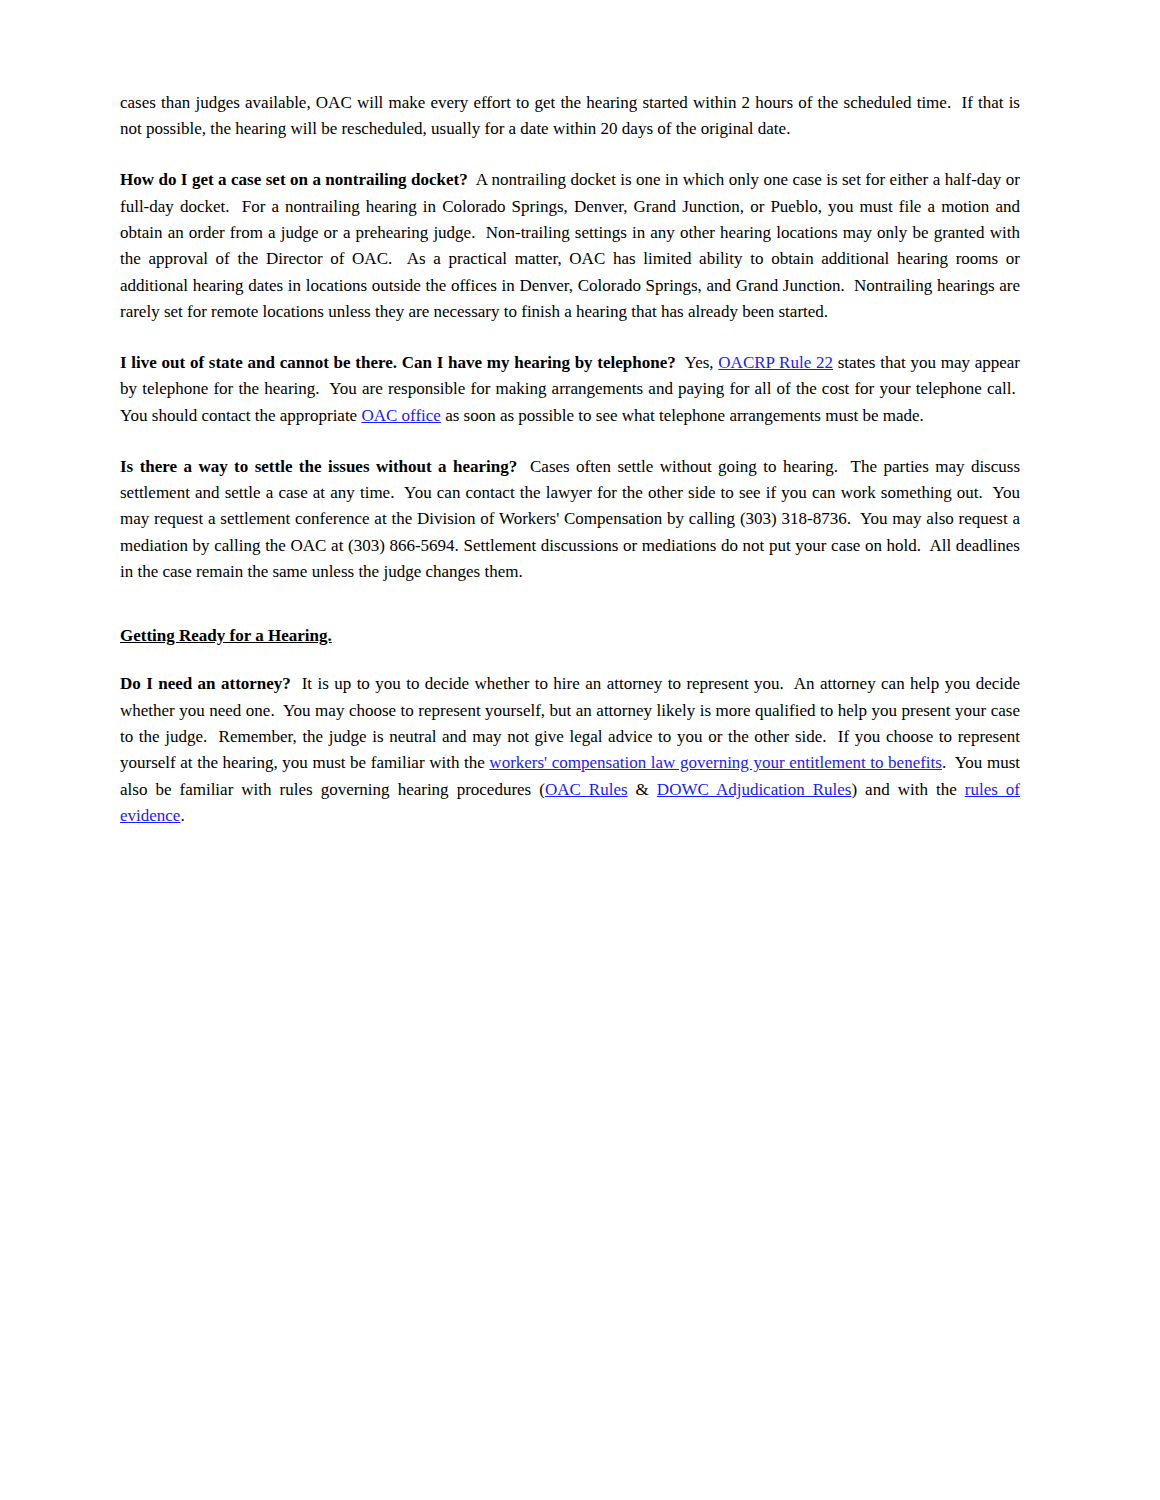cases than judges available, OAC will make every effort to get the hearing started within 2 hours of the scheduled time. If that is not possible, the hearing will be rescheduled, usually for a date within 20 days of the original date.
How do I get a case set on a nontrailing docket? A nontrailing docket is one in which only one case is set for either a half-day or full-day docket. For a nontrailing hearing in Colorado Springs, Denver, Grand Junction, or Pueblo, you must file a motion and obtain an order from a judge or a prehearing judge. Non-trailing settings in any other hearing locations may only be granted with the approval of the Director of OAC. As a practical matter, OAC has limited ability to obtain additional hearing rooms or additional hearing dates in locations outside the offices in Denver, Colorado Springs, and Grand Junction. Nontrailing hearings are rarely set for remote locations unless they are necessary to finish a hearing that has already been started.
I live out of state and cannot be there. Can I have my hearing by telephone? Yes, OACRP Rule 22 states that you may appear by telephone for the hearing. You are responsible for making arrangements and paying for all of the cost for your telephone call. You should contact the appropriate OAC office as soon as possible to see what telephone arrangements must be made.
Is there a way to settle the issues without a hearing? Cases often settle without going to hearing. The parties may discuss settlement and settle a case at any time. You can contact the lawyer for the other side to see if you can work something out. You may request a settlement conference at the Division of Workers' Compensation by calling (303) 318-8736. You may also request a mediation by calling the OAC at (303) 866-5694. Settlement discussions or mediations do not put your case on hold. All deadlines in the case remain the same unless the judge changes them.
Getting Ready for a Hearing.
Do I need an attorney? It is up to you to decide whether to hire an attorney to represent you. An attorney can help you decide whether you need one. You may choose to represent yourself, but an attorney likely is more qualified to help you present your case to the judge. Remember, the judge is neutral and may not give legal advice to you or the other side. If you choose to represent yourself at the hearing, you must be familiar with the workers' compensation law governing your entitlement to benefits. You must also be familiar with rules governing hearing procedures (OAC Rules & DOWC Adjudication Rules) and with the rules of evidence.